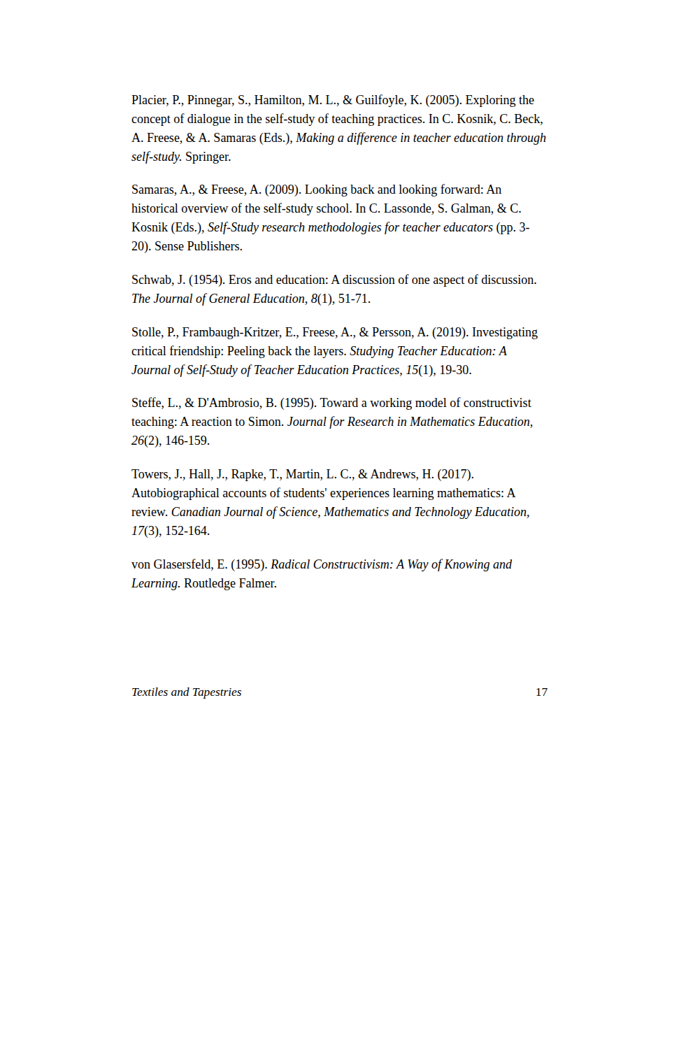Placier, P., Pinnegar, S., Hamilton, M. L., & Guilfoyle, K. (2005). Exploring the concept of dialogue in the self-study of teaching practices. In C. Kosnik, C. Beck, A. Freese, & A. Samaras (Eds.), Making a difference in teacher education through self-study. Springer.
Samaras, A., & Freese, A. (2009). Looking back and looking forward: An historical overview of the self-study school. In C. Lassonde, S. Galman, & C. Kosnik (Eds.), Self-Study research methodologies for teacher educators (pp. 3-20). Sense Publishers.
Schwab, J. (1954). Eros and education: A discussion of one aspect of discussion. The Journal of General Education, 8(1), 51-71.
Stolle, P., Frambaugh-Kritzer, E., Freese, A., & Persson, A. (2019). Investigating critical friendship: Peeling back the layers. Studying Teacher Education: A Journal of Self-Study of Teacher Education Practices, 15(1), 19-30.
Steffe, L., & D'Ambrosio, B. (1995). Toward a working model of constructivist teaching: A reaction to Simon. Journal for Research in Mathematics Education, 26(2), 146-159.
Towers, J., Hall, J., Rapke, T., Martin, L. C., & Andrews, H. (2017). Autobiographical accounts of students' experiences learning mathematics: A review. Canadian Journal of Science, Mathematics and Technology Education, 17(3), 152-164.
von Glasersfeld, E. (1995). Radical Constructivism: A Way of Knowing and Learning. Routledge Falmer.
Textiles and Tapestries 17